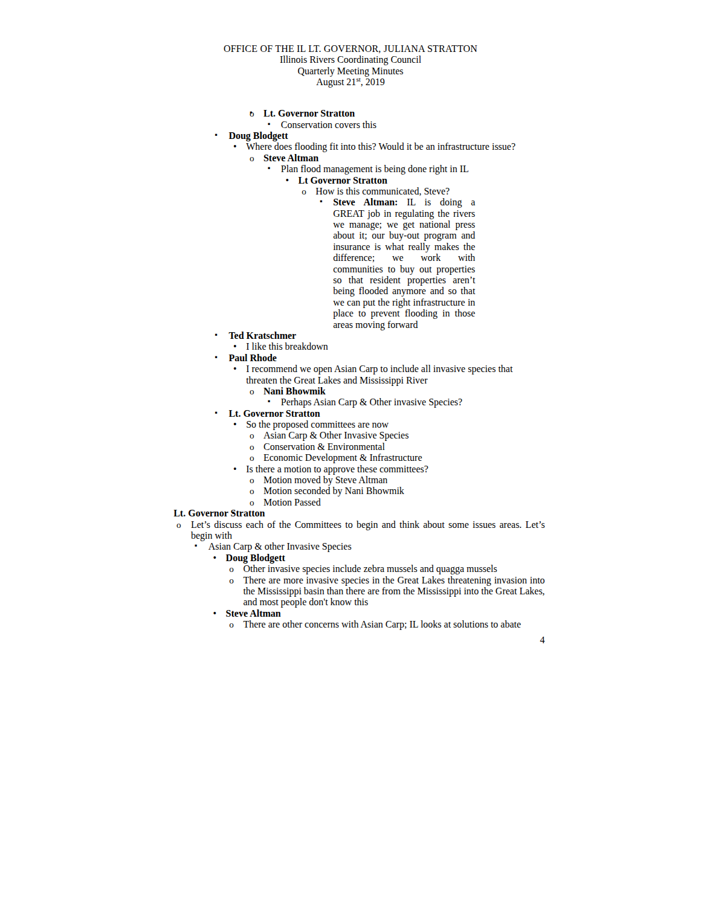OFFICE OF THE IL LT. GOVERNOR, JULIANA STRATTON Illinois Rivers Coordinating Council Quarterly Meeting Minutes August 21st, 2019
Lt. Governor Stratton
Conservation covers this
Doug Blodgett
Where does flooding fit into this? Would it be an infrastructure issue?
Steve Altman
Plan flood management is being done right in IL
Lt Governor Stratton
How is this communicated, Steve?
Steve Altman: IL is doing a GREAT job in regulating the rivers we manage; we get national press about it; our buy-out program and insurance is what really makes the difference; we work with communities to buy out properties so that resident properties aren’t being flooded anymore and so that we can put the right infrastructure in place to prevent flooding in those areas moving forward
Ted Kratschmer
I like this breakdown
Paul Rhode
I recommend we open Asian Carp to include all invasive species that threaten the Great Lakes and Mississippi River
Nani Bhowmik
Perhaps Asian Carp & Other invasive Species?
Lt. Governor Stratton
So the proposed committees are now
Asian Carp & Other Invasive Species
Conservation & Environmental
Economic Development & Infrastructure
Is there a motion to approve these committees?
Motion moved by Steve Altman
Motion seconded by Nani Bhowmik
Motion Passed
Lt. Governor Stratton
Let’s discuss each of the Committees to begin and think about some issues areas. Let’s begin with
Asian Carp & other Invasive Species
Doug Blodgett
Other invasive species include zebra mussels and quagga mussels
There are more invasive species in the Great Lakes threatening invasion into the Mississippi basin than there are from the Mississippi into the Great Lakes, and most people don't know this
Steve Altman
There are other concerns with Asian Carp; IL looks at solutions to abate
4